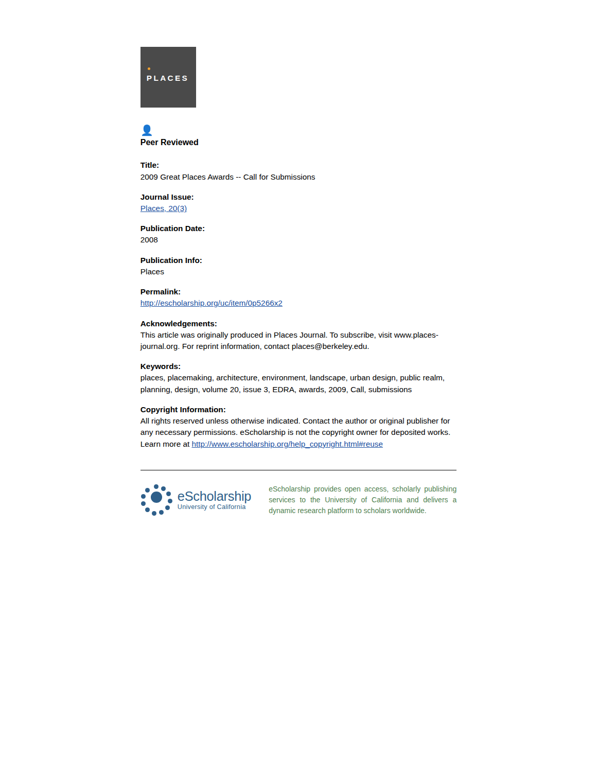PLACES
👤
Peer Reviewed
Title:
2009 Great Places Awards -- Call for Submissions
Journal Issue:
Places, 20(3)
Publication Date:
2008
Publication Info:
Places
Permalink:
http://escholarship.org/uc/item/0p5266x2
Acknowledgements:
This article was originally produced in Places Journal. To subscribe, visit www.places-journal.org. For reprint information, contact places@berkeley.edu.
Keywords:
places, placemaking, architecture, environment, landscape, urban design, public realm, planning, design, volume 20, issue 3, EDRA, awards, 2009, Call, submissions
Copyright Information:
All rights reserved unless otherwise indicated. Contact the author or original publisher for any necessary permissions. eScholarship is not the copyright owner for deposited works. Learn more at http://www.escholarship.org/help_copyright.html#reuse
eScholarship
University of California
eScholarship provides open access, scholarly publishing services to the University of California and delivers a dynamic research platform to scholars worldwide.